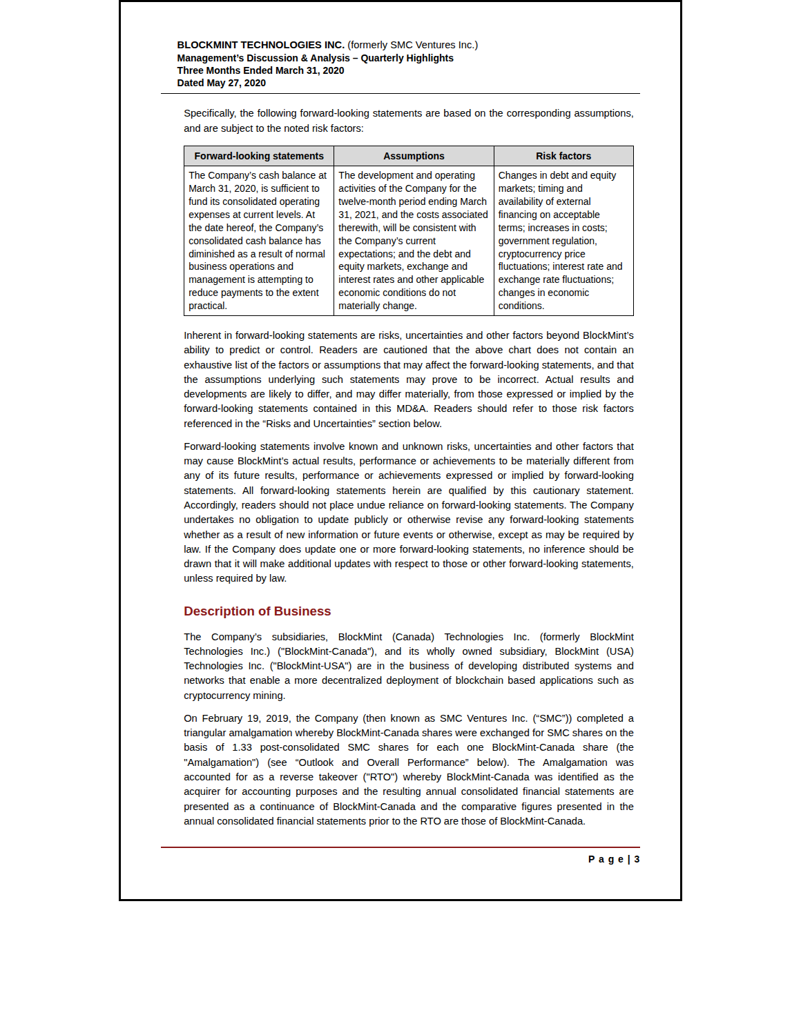BLOCKMINT TECHNOLOGIES INC. (formerly SMC Ventures Inc.)
Management’s Discussion & Analysis – Quarterly Highlights
Three Months Ended March 31, 2020
Dated May 27, 2020
Specifically, the following forward-looking statements are based on the corresponding assumptions, and are subject to the noted risk factors:
| Forward-looking statements | Assumptions | Risk factors |
| --- | --- | --- |
| The Company’s cash balance at March 31, 2020, is sufficient to fund its consolidated operating expenses at current levels. At the date hereof, the Company’s consolidated cash balance has diminished as a result of normal business operations and management is attempting to reduce payments to the extent practical. | The development and operating activities of the Company for the twelve-month period ending March 31, 2021, and the costs associated therewith, will be consistent with the Company’s current expectations; and the debt and equity markets, exchange and interest rates and other applicable economic conditions do not materially change. | Changes in debt and equity markets; timing and availability of external financing on acceptable terms; increases in costs; government regulation, cryptocurrency price fluctuations; interest rate and exchange rate fluctuations; changes in economic conditions. |
Inherent in forward-looking statements are risks, uncertainties and other factors beyond BlockMint’s ability to predict or control. Readers are cautioned that the above chart does not contain an exhaustive list of the factors or assumptions that may affect the forward-looking statements, and that the assumptions underlying such statements may prove to be incorrect. Actual results and developments are likely to differ, and may differ materially, from those expressed or implied by the forward-looking statements contained in this MD&A. Readers should refer to those risk factors referenced in the “Risks and Uncertainties” section below.
Forward-looking statements involve known and unknown risks, uncertainties and other factors that may cause BlockMint’s actual results, performance or achievements to be materially different from any of its future results, performance or achievements expressed or implied by forward-looking statements. All forward-looking statements herein are qualified by this cautionary statement. Accordingly, readers should not place undue reliance on forward-looking statements. The Company undertakes no obligation to update publicly or otherwise revise any forward-looking statements whether as a result of new information or future events or otherwise, except as may be required by law. If the Company does update one or more forward-looking statements, no inference should be drawn that it will make additional updates with respect to those or other forward-looking statements, unless required by law.
Description of Business
The Company’s subsidiaries, BlockMint (Canada) Technologies Inc. (formerly BlockMint Technologies Inc.) ("BlockMint-Canada"), and its wholly owned subsidiary, BlockMint (USA) Technologies Inc. ("BlockMint-USA") are in the business of developing distributed systems and networks that enable a more decentralized deployment of blockchain based applications such as cryptocurrency mining.
On February 19, 2019, the Company (then known as SMC Ventures Inc. (“SMC”)) completed a triangular amalgamation whereby BlockMint-Canada shares were exchanged for SMC shares on the basis of 1.33 post-consolidated SMC shares for each one BlockMint-Canada share (the "Amalgamation") (see “Outlook and Overall Performance” below). The Amalgamation was accounted for as a reverse takeover ("RTO") whereby BlockMint-Canada was identified as the acquirer for accounting purposes and the resulting annual consolidated financial statements are presented as a continuance of BlockMint-Canada and the comparative figures presented in the annual consolidated financial statements prior to the RTO are those of BlockMint-Canada.
P a g e | 3